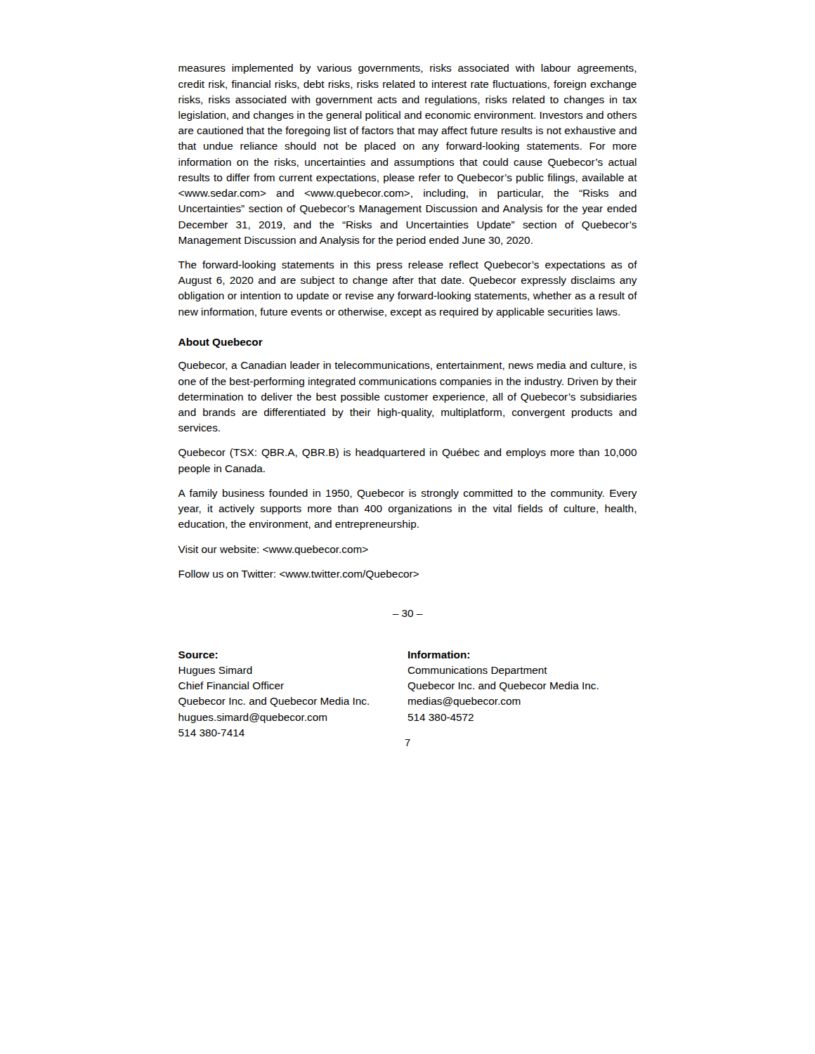measures implemented by various governments, risks associated with labour agreements, credit risk, financial risks, debt risks, risks related to interest rate fluctuations, foreign exchange risks, risks associated with government acts and regulations, risks related to changes in tax legislation, and changes in the general political and economic environment. Investors and others are cautioned that the foregoing list of factors that may affect future results is not exhaustive and that undue reliance should not be placed on any forward-looking statements. For more information on the risks, uncertainties and assumptions that could cause Quebecor’s actual results to differ from current expectations, please refer to Quebecor’s public filings, available at <www.sedar.com> and <www.quebecor.com>, including, in particular, the “Risks and Uncertainties” section of Quebecor’s Management Discussion and Analysis for the year ended December 31, 2019, and the “Risks and Uncertainties Update” section of Quebecor’s Management Discussion and Analysis for the period ended June 30, 2020.
The forward-looking statements in this press release reflect Quebecor’s expectations as of August 6, 2020 and are subject to change after that date. Quebecor expressly disclaims any obligation or intention to update or revise any forward-looking statements, whether as a result of new information, future events or otherwise, except as required by applicable securities laws.
About Quebecor
Quebecor, a Canadian leader in telecommunications, entertainment, news media and culture, is one of the best-performing integrated communications companies in the industry. Driven by their determination to deliver the best possible customer experience, all of Quebecor’s subsidiaries and brands are differentiated by their high-quality, multiplatform, convergent products and services.
Quebecor (TSX: QBR.A, QBR.B) is headquartered in Québec and employs more than 10,000 people in Canada.
A family business founded in 1950, Quebecor is strongly committed to the community. Every year, it actively supports more than 400 organizations in the vital fields of culture, health, education, the environment, and entrepreneurship.
Visit our website: <www.quebecor.com>
Follow us on Twitter: <www.twitter.com/Quebecor>
– 30 –
| Source: | Information: |
| Hugues Simard Chief Financial Officer Quebecor Inc. and Quebecor Media Inc. hugues.simard@quebecor.com 514 380-7414 | Communications Department Quebecor Inc. and Quebecor Media Inc. medias@quebecor.com 514 380-4572 |
7